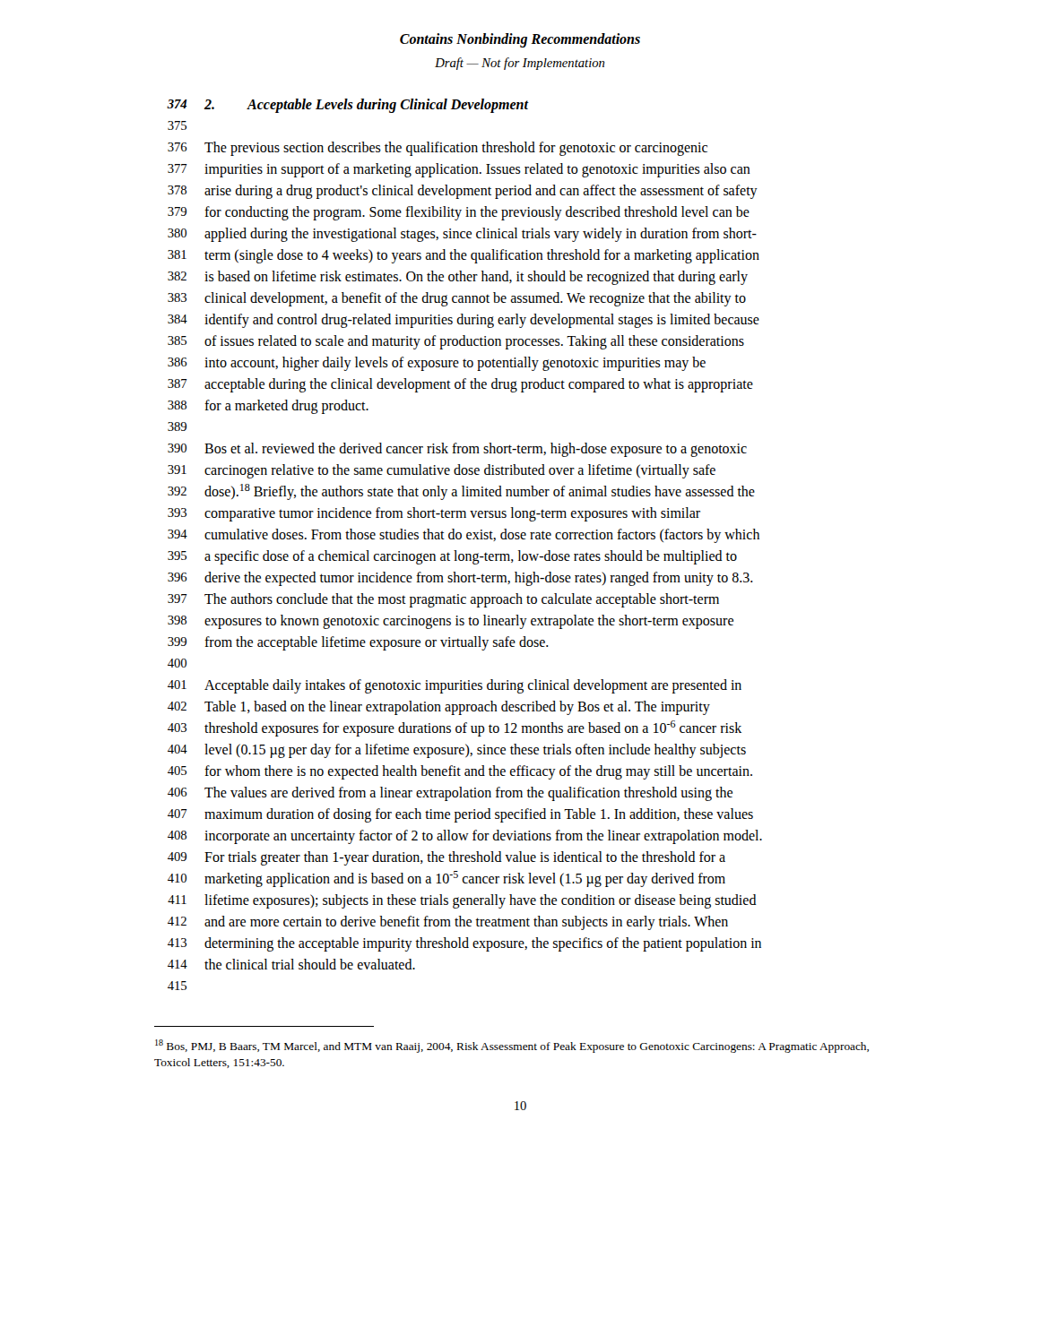Contains Nonbinding Recommendations
Draft — Not for Implementation
2. Acceptable Levels during Clinical Development
The previous section describes the qualification threshold for genotoxic or carcinogenic
impurities in support of a marketing application. Issues related to genotoxic impurities also can
arise during a drug product's clinical development period and can affect the assessment of safety
for conducting the program. Some flexibility in the previously described threshold level can be
applied during the investigational stages, since clinical trials vary widely in duration from short-
term (single dose to 4 weeks) to years and the qualification threshold for a marketing application
is based on lifetime risk estimates. On the other hand, it should be recognized that during early
clinical development, a benefit of the drug cannot be assumed. We recognize that the ability to
identify and control drug-related impurities during early developmental stages is limited because
of issues related to scale and maturity of production processes. Taking all these considerations
into account, higher daily levels of exposure to potentially genotoxic impurities may be
acceptable during the clinical development of the drug product compared to what is appropriate
for a marketed drug product.
Bos et al. reviewed the derived cancer risk from short-term, high-dose exposure to a genotoxic
carcinogen relative to the same cumulative dose distributed over a lifetime (virtually safe
dose).18 Briefly, the authors state that only a limited number of animal studies have assessed the
comparative tumor incidence from short-term versus long-term exposures with similar
cumulative doses. From those studies that do exist, dose rate correction factors (factors by which
a specific dose of a chemical carcinogen at long-term, low-dose rates should be multiplied to
derive the expected tumor incidence from short-term, high-dose rates) ranged from unity to 8.3.
The authors conclude that the most pragmatic approach to calculate acceptable short-term
exposures to known genotoxic carcinogens is to linearly extrapolate the short-term exposure
from the acceptable lifetime exposure or virtually safe dose.
Acceptable daily intakes of genotoxic impurities during clinical development are presented in
Table 1, based on the linear extrapolation approach described by Bos et al. The impurity
threshold exposures for exposure durations of up to 12 months are based on a 10-6 cancer risk
level (0.15 µg per day for a lifetime exposure), since these trials often include healthy subjects
for whom there is no expected health benefit and the efficacy of the drug may still be uncertain.
The values are derived from a linear extrapolation from the qualification threshold using the
maximum duration of dosing for each time period specified in Table 1. In addition, these values
incorporate an uncertainty factor of 2 to allow for deviations from the linear extrapolation model.
For trials greater than 1-year duration, the threshold value is identical to the threshold for a
marketing application and is based on a 10-5 cancer risk level (1.5 µg per day derived from
lifetime exposures); subjects in these trials generally have the condition or disease being studied
and are more certain to derive benefit from the treatment than subjects in early trials. When
determining the acceptable impurity threshold exposure, the specifics of the patient population in
the clinical trial should be evaluated.
18 Bos, PMJ, B Baars, TM Marcel, and MTM van Raaij, 2004, Risk Assessment of Peak Exposure to Genotoxic Carcinogens: A Pragmatic Approach, Toxicol Letters, 151:43-50.
10